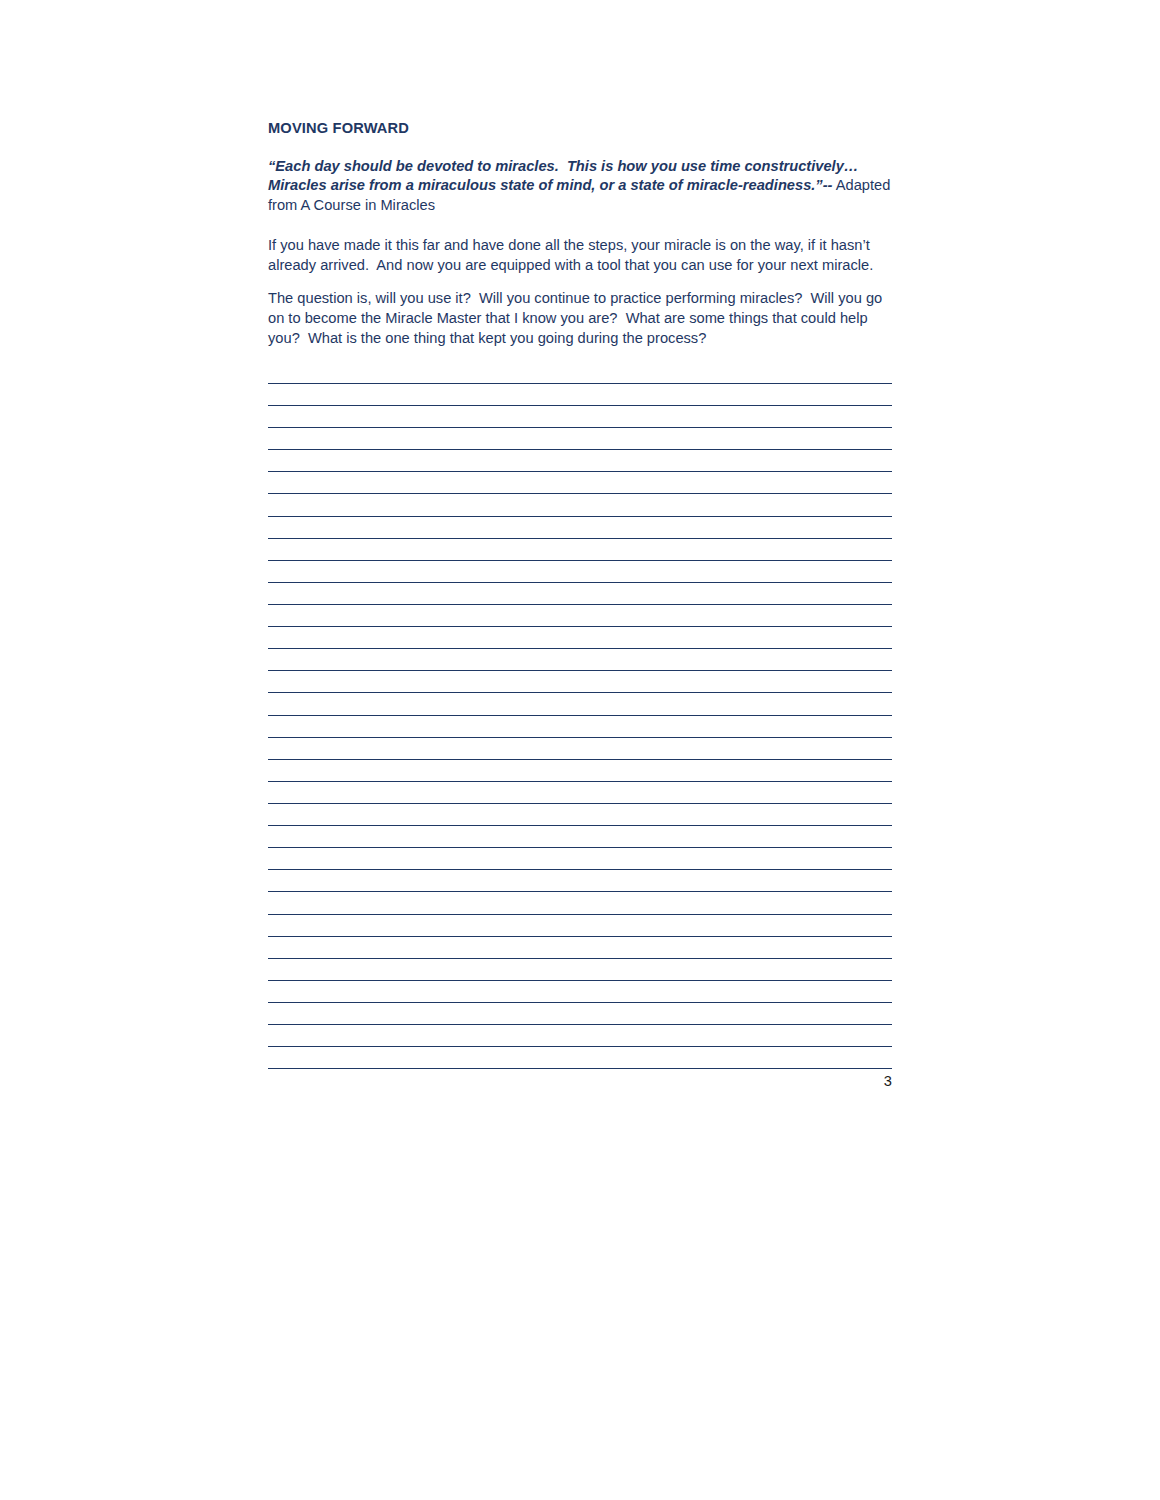MOVING FORWARD
“Each day should be devoted to miracles. This is how you use time constructively…Miracles arise from a miraculous state of mind, or a state of miracle-readiness.”-- Adapted from A Course in Miracles
If you have made it this far and have done all the steps, your miracle is on the way, if it hasn’t already arrived. And now you are equipped with a tool that you can use for your next miracle.
The question is, will you use it? Will you continue to practice performing miracles? Will you go on to become the Miracle Master that I know you are? What are some things that could help you? What is the one thing that kept you going during the process?
3